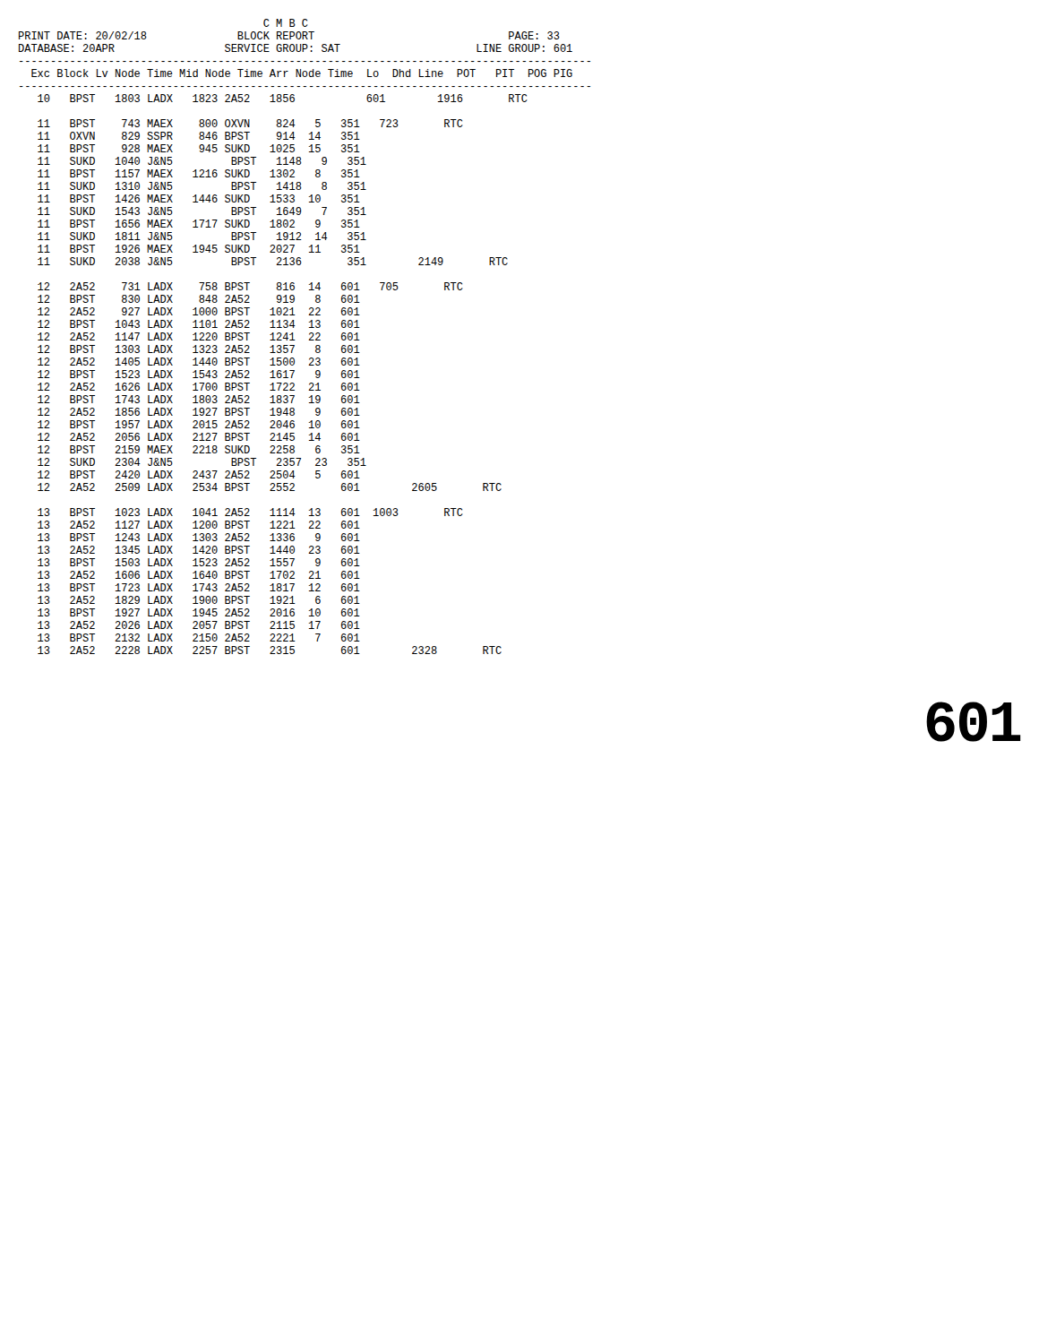C M B C
PRINT DATE: 20/02/18              BLOCK REPORT                              PAGE: 33
DATABASE: 20APR                 SERVICE GROUP: SAT                     LINE GROUP: 601
-----------------------------------------------------------------------------------------
  Exc Block Lv Node Time Mid Node Time Arr Node Time  Lo  Dhd Line  POT   PIT  POG PIG
-----------------------------------------------------------------------------------------
   10   BPST   1803 LADX   1823 2A52   1856           601        1916       RTC

   11   BPST    743 MAEX    800 OXVN    824   5   351   723       RTC
   11   OXVN    829 SSPR    846 BPST    914  14   351
   11   BPST    928 MAEX    945 SUKD   1025  15   351
   11   SUKD   1040 J&N5         BPST   1148   9   351
   11   BPST   1157 MAEX   1216 SUKD   1302   8   351
   11   SUKD   1310 J&N5         BPST   1418   8   351
   11   BPST   1426 MAEX   1446 SUKD   1533  10   351
   11   SUKD   1543 J&N5         BPST   1649   7   351
   11   BPST   1656 MAEX   1717 SUKD   1802   9   351
   11   SUKD   1811 J&N5         BPST   1912  14   351
   11   BPST   1926 MAEX   1945 SUKD   2027  11   351
   11   SUKD   2038 J&N5         BPST   2136       351        2149       RTC

   12   2A52    731 LADX    758 BPST    816  14   601   705       RTC
   12   BPST    830 LADX    848 2A52    919   8   601
   12   2A52    927 LADX   1000 BPST   1021  22   601
   12   BPST   1043 LADX   1101 2A52   1134  13   601
   12   2A52   1147 LADX   1220 BPST   1241  22   601
   12   BPST   1303 LADX   1323 2A52   1357   8   601
   12   2A52   1405 LADX   1440 BPST   1500  23   601
   12   BPST   1523 LADX   1543 2A52   1617   9   601
   12   2A52   1626 LADX   1700 BPST   1722  21   601
   12   BPST   1743 LADX   1803 2A52   1837  19   601
   12   2A52   1856 LADX   1927 BPST   1948   9   601
   12   BPST   1957 LADX   2015 2A52   2046  10   601
   12   2A52   2056 LADX   2127 BPST   2145  14   601
   12   BPST   2159 MAEX   2218 SUKD   2258   6   351
   12   SUKD   2304 J&N5         BPST   2357  23   351
   12   BPST   2420 LADX   2437 2A52   2504   5   601
   12   2A52   2509 LADX   2534 BPST   2552       601        2605       RTC

   13   BPST   1023 LADX   1041 2A52   1114  13   601  1003       RTC
   13   2A52   1127 LADX   1200 BPST   1221  22   601
   13   BPST   1243 LADX   1303 2A52   1336   9   601
   13   2A52   1345 LADX   1420 BPST   1440  23   601
   13   BPST   1503 LADX   1523 2A52   1557   9   601
   13   2A52   1606 LADX   1640 BPST   1702  21   601
   13   BPST   1723 LADX   1743 2A52   1817  12   601
   13   2A52   1829 LADX   1900 BPST   1921   6   601
   13   BPST   1927 LADX   1945 2A52   2016  10   601
   13   2A52   2026 LADX   2057 BPST   2115  17   601
   13   BPST   2132 LADX   2150 2A52   2221   7   601
   13   2A52   2228 LADX   2257 BPST   2315       601        2328       RTC
601